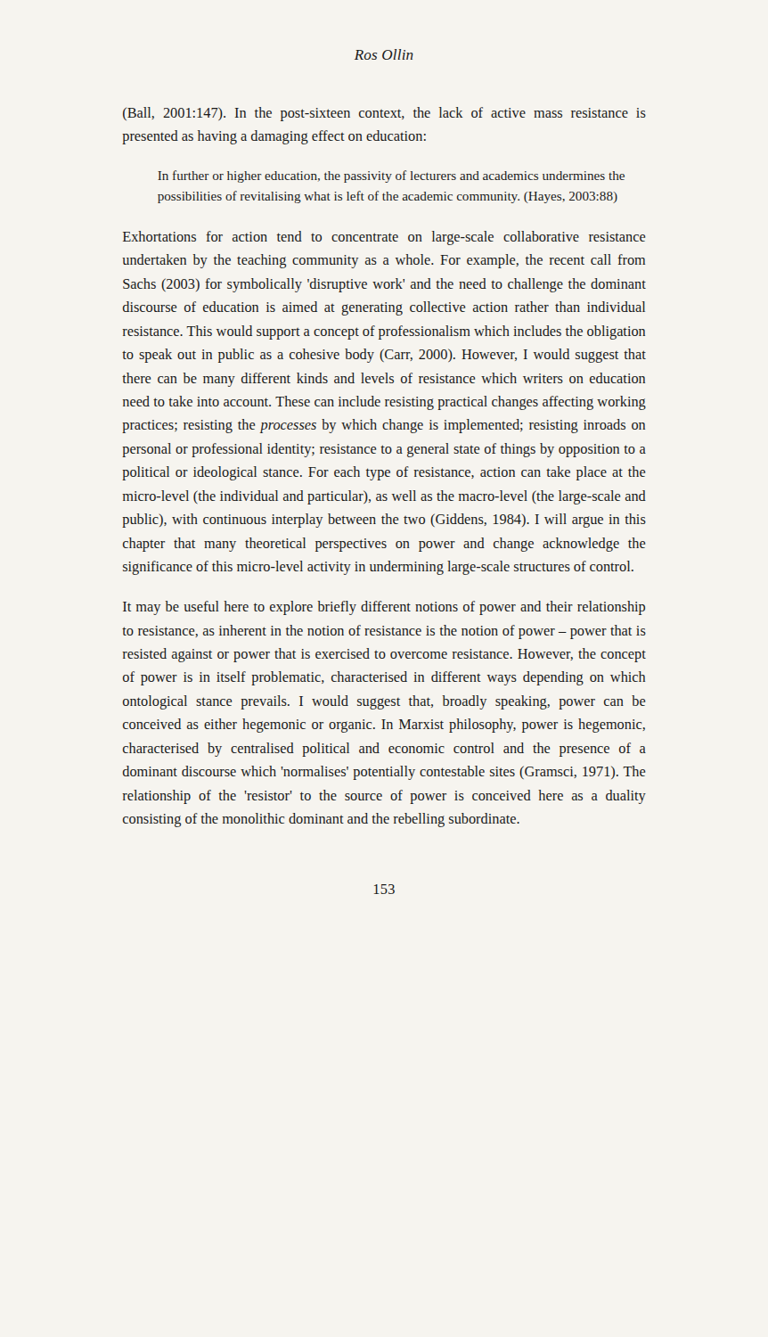Ros Ollin
(Ball, 2001:147). In the post-sixteen context, the lack of active mass resistance is presented as having a damaging effect on education:
In further or higher education, the passivity of lecturers and academics undermines the possibilities of revitalising what is left of the academic community. (Hayes, 2003:88)
Exhortations for action tend to concentrate on large-scale collaborative resistance undertaken by the teaching community as a whole. For example, the recent call from Sachs (2003) for symbolically 'disruptive work' and the need to challenge the dominant discourse of education is aimed at generating collective action rather than individual resistance. This would support a concept of professionalism which includes the obligation to speak out in public as a cohesive body (Carr, 2000). However, I would suggest that there can be many different kinds and levels of resistance which writers on education need to take into account. These can include resisting practical changes affecting working practices; resisting the processes by which change is implemented; resisting inroads on personal or professional identity; resistance to a general state of things by opposition to a political or ideological stance. For each type of resistance, action can take place at the micro-level (the individual and particular), as well as the macro-level (the large-scale and public), with continuous interplay between the two (Giddens, 1984). I will argue in this chapter that many theoretical perspectives on power and change acknowledge the significance of this micro-level activity in undermining large-scale structures of control.
It may be useful here to explore briefly different notions of power and their relationship to resistance, as inherent in the notion of resistance is the notion of power – power that is resisted against or power that is exercised to overcome resistance. However, the concept of power is in itself problematic, characterised in different ways depending on which ontological stance prevails. I would suggest that, broadly speaking, power can be conceived as either hegemonic or organic. In Marxist philosophy, power is hegemonic, characterised by centralised political and economic control and the presence of a dominant discourse which 'normalises' potentially contestable sites (Gramsci, 1971). The relationship of the 'resistor' to the source of power is conceived here as a duality consisting of the monolithic dominant and the rebelling subordinate.
153